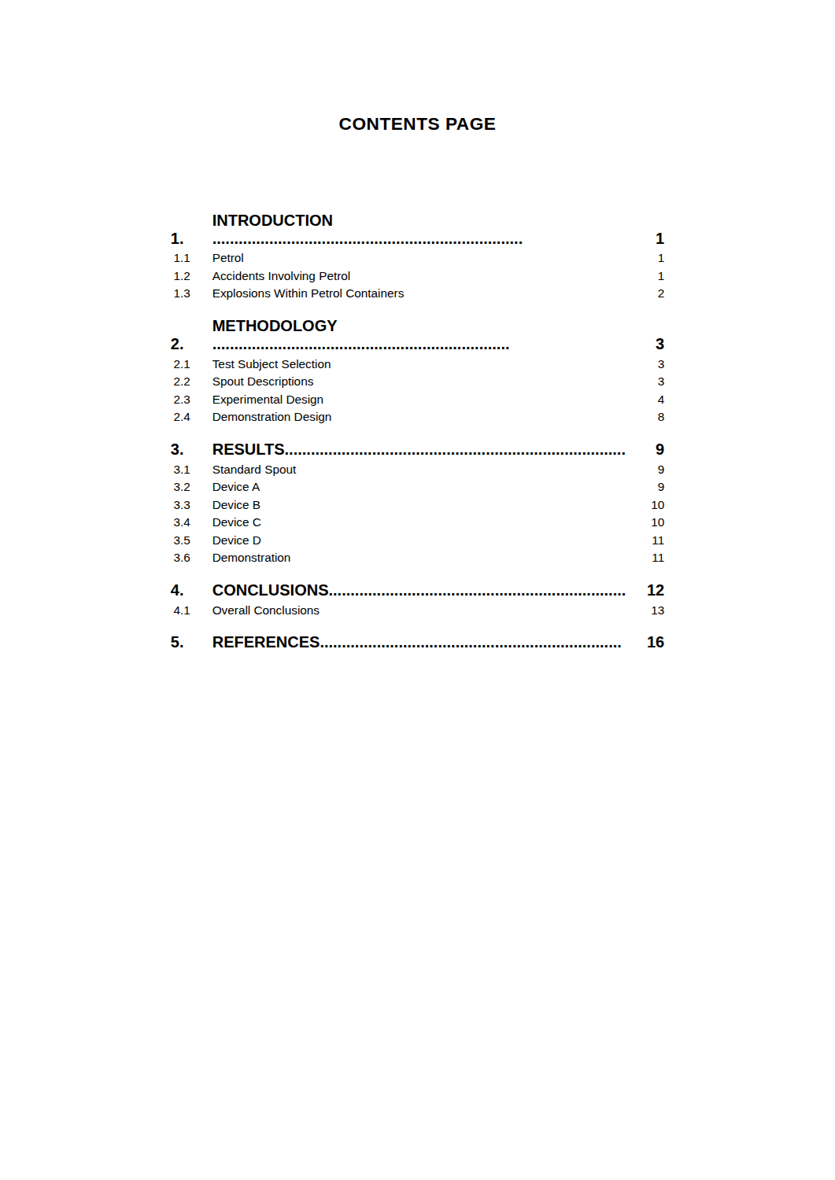CONTENTS PAGE
| 1. | INTRODUCTION ....................................................................... | 1 |
| 1.1 | Petrol | 1 |
| 1.2 | Accidents Involving Petrol | 1 |
| 1.3 | Explosions Within Petrol Containers | 2 |
| 2. | METHODOLOGY .................................................................... | 3 |
| 2.1 | Test Subject Selection | 3 |
| 2.2 | Spout Descriptions | 3 |
| 2.3 | Experimental Design | 4 |
| 2.4 | Demonstration Design | 8 |
| 3. | RESULTS .............................................................................. | 9 |
| 3.1 | Standard Spout | 9 |
| 3.2 | Device A | 9 |
| 3.3 | Device B | 10 |
| 3.4 | Device C | 10 |
| 3.5 | Device D | 11 |
| 3.6 | Demonstration | 11 |
| 4. | CONCLUSIONS .................................................................... | 12 |
| 4.1 | Overall Conclusions | 13 |
| 5. | REFERENCES ..................................................................... | 16 |